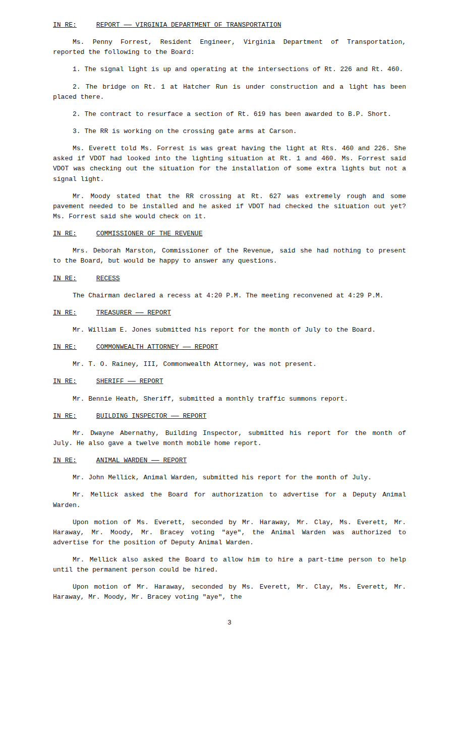IN RE: REPORT —— VIRGINIA DEPARTMENT OF TRANSPORTATION
Ms. Penny Forrest, Resident Engineer, Virginia Department of Transportation, reported the following to the Board:
1. The signal light is up and operating at the intersections of Rt. 226 and Rt. 460.
2. The bridge on Rt. 1 at Hatcher Run is under construction and a light has been placed there.
2. The contract to resurface a section of Rt. 619 has been awarded to B.P. Short.
3. The RR is working on the crossing gate arms at Carson.
Ms. Everett told Ms. Forrest is was great having the light at Rts. 460 and 226. She asked if VDOT had looked into the lighting situation at Rt. 1 and 460. Ms. Forrest said VDOT was checking out the situation for the installation of some extra lights but not a signal light.
Mr. Moody stated that the RR crossing at Rt. 627 was extremely rough and some pavement needed to be installed and he asked if VDOT had checked the situation out yet? Ms. Forrest said she would check on it.
IN RE: COMMISSIONER OF THE REVENUE
Mrs. Deborah Marston, Commissioner of the Revenue, said she had nothing to present to the Board, but would be happy to answer any questions.
IN RE: RECESS
The Chairman declared a recess at 4:20 P.M. The meeting reconvened at 4:29 P.M.
IN RE: TREASURER —— REPORT
Mr. William E. Jones submitted his report for the month of July to the Board.
IN RE: COMMONWEALTH ATTORNEY —— REPORT
Mr. T. O. Rainey, III, Commonwealth Attorney, was not present.
IN RE: SHERIFF —— REPORT
Mr. Bennie Heath, Sheriff, submitted a monthly traffic summons report.
IN RE: BUILDING INSPECTOR —— REPORT
Mr. Dwayne Abernathy, Building Inspector, submitted his report for the month of July. He also gave a twelve month mobile home report.
IN RE: ANIMAL WARDEN —— REPORT
Mr. John Mellick, Animal Warden, submitted his report for the month of July.
Mr. Mellick asked the Board for authorization to advertise for a Deputy Animal Warden.
Upon motion of Ms. Everett, seconded by Mr. Haraway, Mr. Clay, Ms. Everett, Mr. Haraway, Mr. Moody, Mr. Bracey voting "aye", the Animal Warden was authorized to advertise for the position of Deputy Animal Warden.
Mr. Mellick also asked the Board to allow him to hire a part-time person to help until the permanent person could be hired.
Upon motion of Mr. Haraway, seconded by Ms. Everett, Mr. Clay, Ms. Everett, Mr. Haraway, Mr. Moody, Mr. Bracey voting "aye", the
3